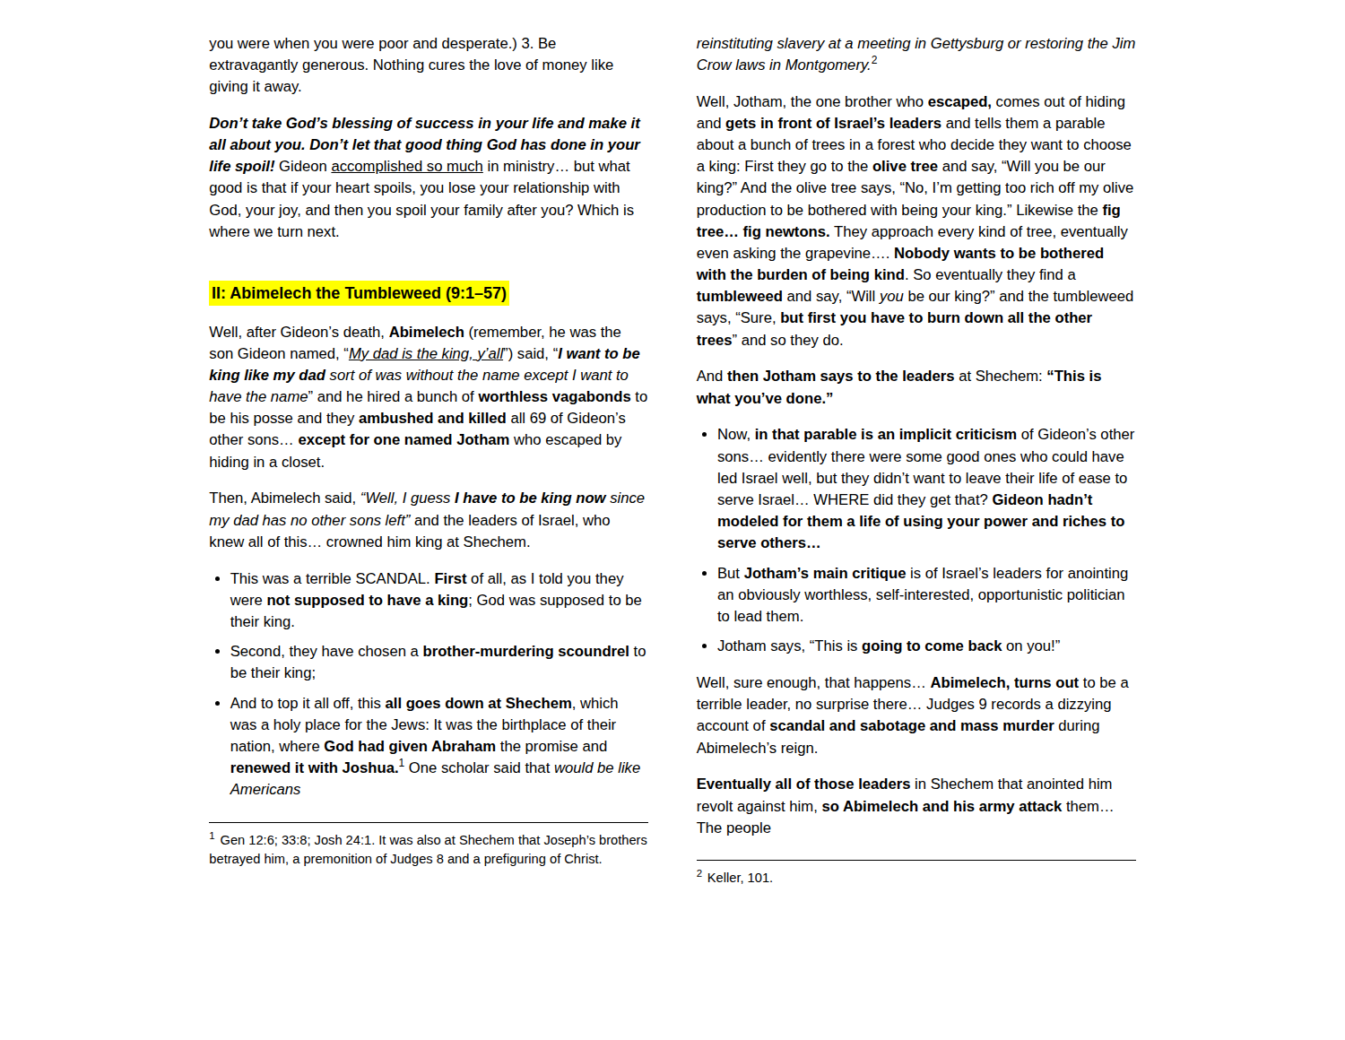you were when you were poor and desperate.) 3. Be extravagantly generous. Nothing cures the love of money like giving it away.
Don’t take God’s blessing of success in your life and make it all about you. Don’t let that good thing God has done in your life spoil! Gideon accomplished so much in ministry… but what good is that if your heart spoils, you lose your relationship with God, your joy, and then you spoil your family after you? Which is where we turn next.
II: Abimelech the Tumbleweed (9:1–57)
Well, after Gideon’s death, Abimelech (remember, he was the son Gideon named, “My dad is the king, y’all”) said, “I want to be king like my dad sort of was without the name except I want to have the name” and he hired a bunch of worthless vagabonds to be his posse and they ambushed and killed all 69 of Gideon’s other sons… except for one named Jotham who escaped by hiding in a closet.
Then, Abimelech said, “Well, I guess I have to be king now since my dad has no other sons left” and the leaders of Israel, who knew all of this… crowned him king at Shechem.
This was a terrible SCANDAL. First of all, as I told you they were not supposed to have a king; God was supposed to be their king.
Second, they have chosen a brother-murdering scoundrel to be their king;
And to top it all off, this all goes down at Shechem, which was a holy place for the Jews: It was the birthplace of their nation, where God had given Abraham the promise and renewed it with Joshua.1 One scholar said that would be like Americans
1 Gen 12:6; 33:8; Josh 24:1. It was also at Shechem that Joseph’s brothers betrayed him, a premonition of Judges 8 and a prefiguring of Christ.
reinstituting slavery at a meeting in Gettysburg or restoring the Jim Crow laws in Montgomery.2
Well, Jotham, the one brother who escaped, comes out of hiding and gets in front of Israel’s leaders and tells them a parable about a bunch of trees in a forest who decide they want to choose a king: First they go to the olive tree and say, “Will you be our king?” And the olive tree says, “No, I’m getting too rich off my olive production to be bothered with being your king.” Likewise the fig tree… fig newtons. They approach every kind of tree, eventually even asking the grapevine…. Nobody wants to be bothered with the burden of being kind. So eventually they find a tumbleweed and say, “Will you be our king?” and the tumbleweed says, “Sure, but first you have to burn down all the other trees” and so they do.
And then Jotham says to the leaders at Shechem: “This is what you’ve done.”
Now, in that parable is an implicit criticism of Gideon’s other sons… evidently there were some good ones who could have led Israel well, but they didn’t want to leave their life of ease to serve Israel… WHERE did they get that? Gideon hadn’t modeled for them a life of using your power and riches to serve others…
But Jotham’s main critique is of Israel’s leaders for anointing an obviously worthless, self-interested, opportunistic politician to lead them.
Jotham says, “This is going to come back on you!”
Well, sure enough, that happens… Abimelech, turns out to be a terrible leader, no surprise there… Judges 9 records a dizzying account of scandal and sabotage and mass murder during Abimelech’s reign.
Eventually all of those leaders in Shechem that anointed him revolt against him, so Abimelech and his army attack them… The people
2 Keller, 101.